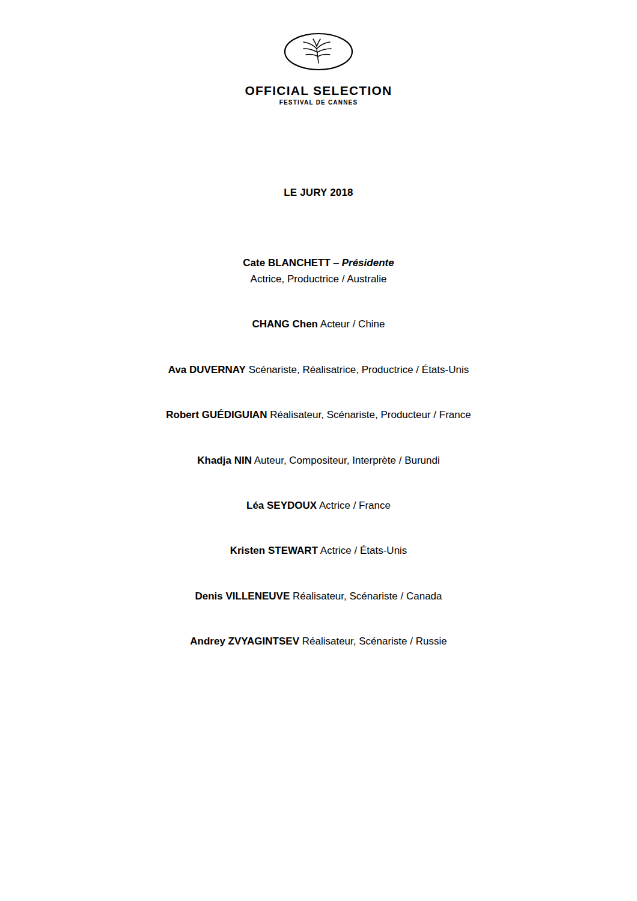OFFICIAL SELECTION
FESTIVAL DE CANNES
LE JURY 2018
Cate BLANCHETT – Présidente Actrice, Productrice / Australie
CHANG Chen Acteur / Chine
Ava DUVERNAY Scénariste, Réalisatrice, Productrice / États-Unis
Robert GUÉDIGUIAN Réalisateur, Scénariste, Producteur / France
Khadja NIN Auteur, Compositeur, Interprète / Burundi
Léa SEYDOUX Actrice / France
Kristen STEWART Actrice / États-Unis
Denis VILLENEUVE Réalisateur, Scénariste / Canada
Andrey ZVYAGINTSEV Réalisateur, Scénariste / Russie